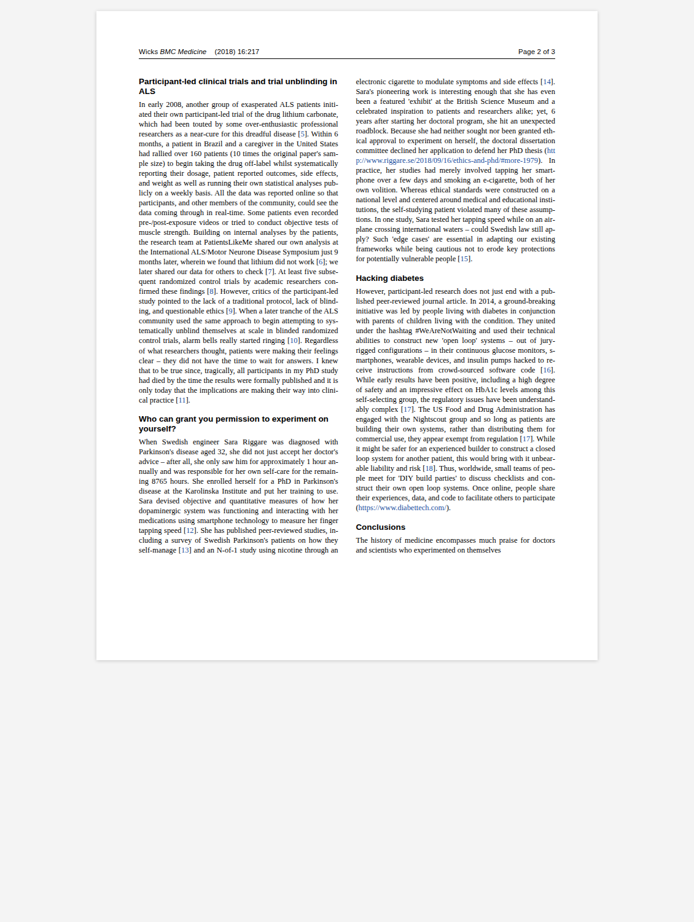Wicks BMC Medicine (2018) 16:217
Page 2 of 3
Participant-led clinical trials and trial unblinding in ALS
In early 2008, another group of exasperated ALS patients initiated their own participant-led trial of the drug lithium carbonate, which had been touted by some over-enthusiastic professional researchers as a near-cure for this dreadful disease [5]. Within 6 months, a patient in Brazil and a caregiver in the United States had rallied over 160 patients (10 times the original paper's sample size) to begin taking the drug off-label whilst systematically reporting their dosage, patient reported outcomes, side effects, and weight as well as running their own statistical analyses publicly on a weekly basis. All the data was reported online so that participants, and other members of the community, could see the data coming through in real-time. Some patients even recorded pre-/post-exposure videos or tried to conduct objective tests of muscle strength. Building on internal analyses by the patients, the research team at PatientsLikeMe shared our own analysis at the International ALS/Motor Neurone Disease Symposium just 9 months later, wherein we found that lithium did not work [6]; we later shared our data for others to check [7]. At least five subsequent randomized control trials by academic researchers confirmed these findings [8]. However, critics of the participant-led study pointed to the lack of a traditional protocol, lack of blinding, and questionable ethics [9]. When a later tranche of the ALS community used the same approach to begin attempting to systematically unblind themselves at scale in blinded randomized control trials, alarm bells really started ringing [10]. Regardless of what researchers thought, patients were making their feelings clear – they did not have the time to wait for answers. I knew that to be true since, tragically, all participants in my PhD study had died by the time the results were formally published and it is only today that the implications are making their way into clinical practice [11].
Who can grant you permission to experiment on yourself?
When Swedish engineer Sara Riggare was diagnosed with Parkinson's disease aged 32, she did not just accept her doctor's advice – after all, she only saw him for approximately 1 hour annually and was responsible for her own self-care for the remaining 8765 hours. She enrolled herself for a PhD in Parkinson's disease at the Karolinska Institute and put her training to use. Sara devised objective and quantitative measures of how her dopaminergic system was functioning and interacting with her medications using smartphone technology to measure her finger tapping speed [12]. She has published peer-reviewed studies, including a survey of Swedish Parkinson's patients on how they self-manage [13] and an N-of-1 study using nicotine through an electronic cigarette to modulate symptoms and side effects [14]. Sara's pioneering work is interesting enough that she has even been a featured 'exhibit' at the British Science Museum and a celebrated inspiration to patients and researchers alike; yet, 6 years after starting her doctoral program, she hit an unexpected roadblock. Because she had neither sought nor been granted ethical approval to experiment on herself, the doctoral dissertation committee declined her application to defend her PhD thesis (http://www.riggare.se/2018/09/16/ethics-and-phd/#more-1979). In practice, her studies had merely involved tapping her smartphone over a few days and smoking an e-cigarette, both of her own volition. Whereas ethical standards were constructed on a national level and centered around medical and educational institutions, the self-studying patient violated many of these assumptions. In one study, Sara tested her tapping speed while on an airplane crossing international waters – could Swedish law still apply? Such 'edge cases' are essential in adapting our existing frameworks while being cautious not to erode key protections for potentially vulnerable people [15].
Hacking diabetes
However, participant-led research does not just end with a published peer-reviewed journal article. In 2014, a ground-breaking initiative was led by people living with diabetes in conjunction with parents of children living with the condition. They united under the hashtag #WeAreNotWaiting and used their technical abilities to construct new 'open loop' systems – out of jury-rigged configurations – in their continuous glucose monitors, s-martphones, wearable devices, and insulin pumps hacked to receive instructions from crowd-sourced software code [16]. While early results have been positive, including a high degree of safety and an impressive effect on HbA1c levels among this self-selecting group, the regulatory issues have been understandably complex [17]. The US Food and Drug Administration has engaged with the Nightscout group and so long as patients are building their own systems, rather than distributing them for commercial use, they appear exempt from regulation [17]. While it might be safer for an experienced builder to construct a closed loop system for another patient, this would bring with it unbearable liability and risk [18]. Thus, worldwide, small teams of people meet for 'DIY build parties' to discuss checklists and construct their own open loop systems. Once online, people share their experiences, data, and code to facilitate others to participate (https://www.diabettech.com/).
Conclusions
The history of medicine encompasses much praise for doctors and scientists who experimented on themselves